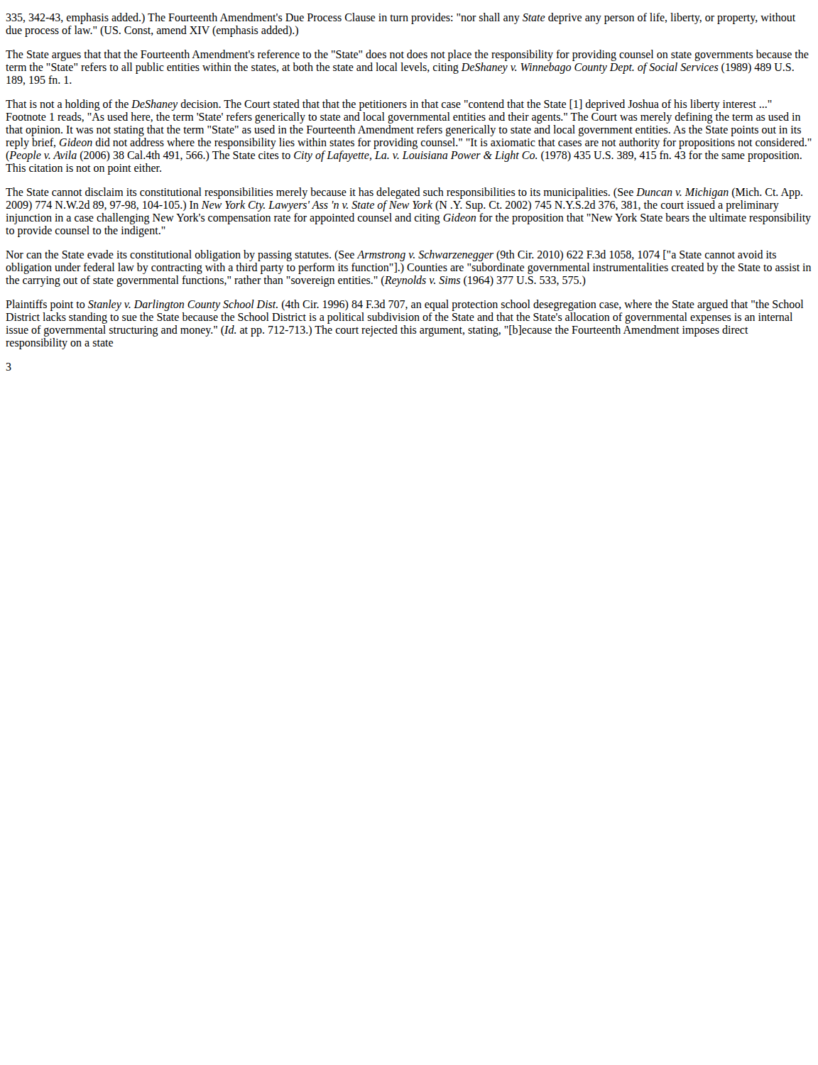335, 342-43, emphasis added.) The Fourteenth Amendment's Due Process Clause in turn provides: "nor shall any State deprive any person of life, liberty, or property, without due process of law." (US. Const, amend XIV (emphasis added).)
The State argues that that the Fourteenth Amendment's reference to the "State" does not does not place the responsibility for providing counsel on state governments because the term the "State" refers to all public entities within the states, at both the state and local levels, citing DeShaney v. Winnebago County Dept. of Social Services (1989) 489 U.S. 189, 195 fn. 1.
That is not a holding of the DeShaney decision. The Court stated that that the petitioners in that case "contend that the State [1] deprived Joshua of his liberty interest ..." Footnote 1 reads, "As used here, the term 'State' refers generically to state and local governmental entities and their agents." The Court was merely defining the term as used in that opinion. It was not stating that the term "State" as used in the Fourteenth Amendment refers generically to state and local government entities. As the State points out in its reply brief, Gideon did not address where the responsibility lies within states for providing counsel." "It is axiomatic that cases are not authority for propositions not considered." (People v. Avila (2006) 38 Cal.4th 491, 566.) The State cites to City of Lafayette, La. v. Louisiana Power & Light Co. (1978) 435 U.S. 389, 415 fn. 43 for the same proposition. This citation is not on point either.
The State cannot disclaim its constitutional responsibilities merely because it has delegated such responsibilities to its municipalities. (See Duncan v. Michigan (Mich. Ct. App. 2009) 774 N.W.2d 89, 97-98, 104-105.) In New York Cty. Lawyers' Ass 'n v. State of New York (N .Y. Sup. Ct. 2002) 745 N.Y.S.2d 376, 381, the court issued a preliminary injunction in a case challenging New York's compensation rate for appointed counsel and citing Gideon for the proposition that "New York State bears the ultimate responsibility to provide counsel to the indigent."
Nor can the State evade its constitutional obligation by passing statutes. (See Armstrong v. Schwarzenegger (9th Cir. 2010) 622 F.3d 1058, 1074 ["a State cannot avoid its obligation under federal law by contracting with a third party to perform its function"].) Counties are "subordinate governmental instrumentalities created by the State to assist in the carrying out of state governmental functions," rather than "sovereign entities." (Reynolds v. Sims (1964) 377 U.S. 533, 575.)
Plaintiffs point to Stanley v. Darlington County School Dist. (4th Cir. 1996) 84 F.3d 707, an equal protection school desegregation case, where the State argued that "the School District lacks standing to sue the State because the School District is a political subdivision of the State and that the State's allocation of governmental expenses is an internal issue of governmental structuring and money." (Id. at pp. 712-713.) The court rejected this argument, stating, "[b]ecause the Fourteenth Amendment imposes direct responsibility on a state
3